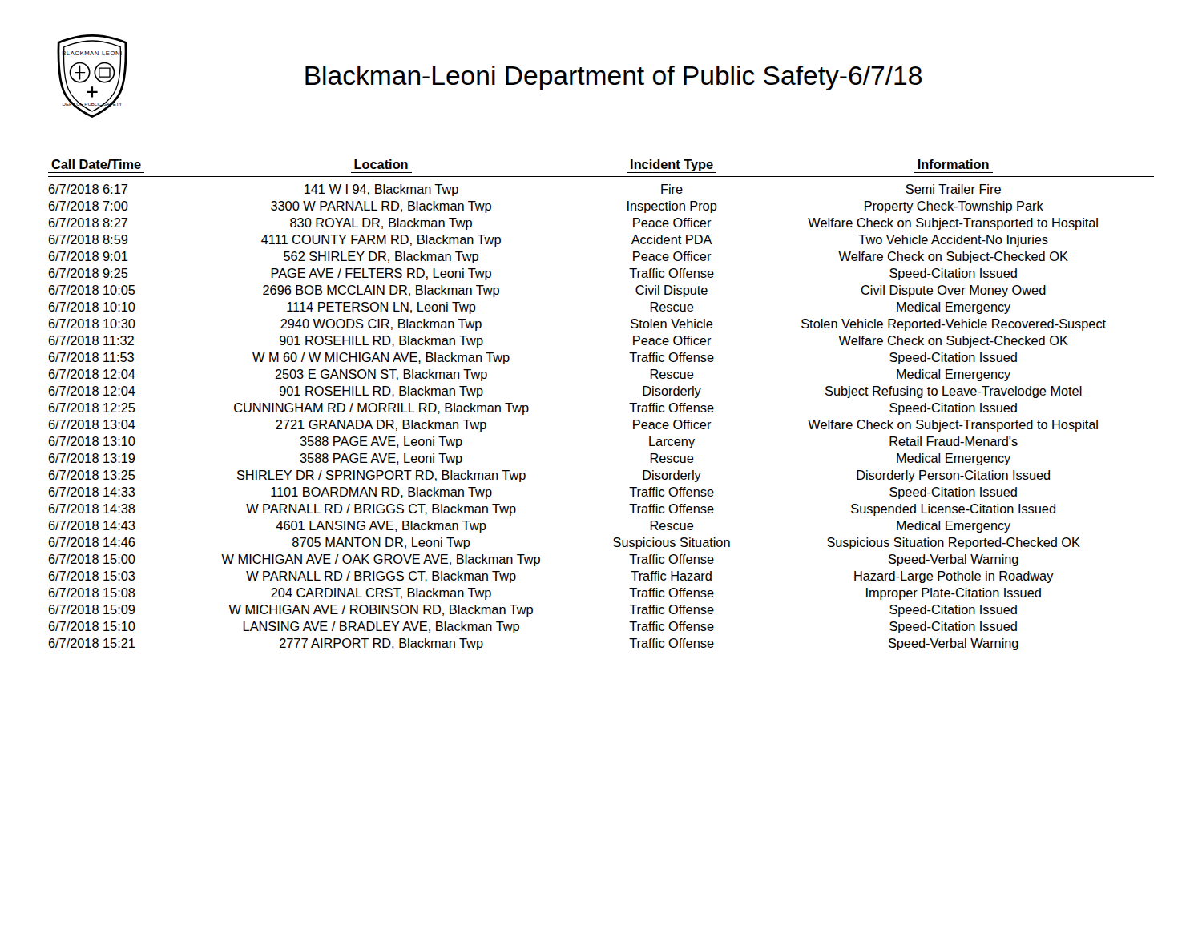BLACKMAN-LEONI DEPT OF PUBLIC SAFETY
Blackman-Leoni Department of Public Safety-6/7/18
| Call Date/Time | Location | Incident Type | Information |
| --- | --- | --- | --- |
| 6/7/2018 6:17 | 141 W I 94, Blackman Twp | Fire | Semi Trailer Fire |
| 6/7/2018 7:00 | 3300 W PARNALL RD, Blackman Twp | Inspection Prop | Property Check-Township Park |
| 6/7/2018 8:27 | 830 ROYAL DR, Blackman Twp | Peace Officer | Welfare Check on Subject-Transported to Hospital |
| 6/7/2018 8:59 | 4111 COUNTY FARM RD, Blackman Twp | Accident PDA | Two Vehicle Accident-No Injuries |
| 6/7/2018 9:01 | 562 SHIRLEY DR, Blackman Twp | Peace Officer | Welfare Check on Subject-Checked OK |
| 6/7/2018 9:25 | PAGE AVE / FELTERS RD, Leoni Twp | Traffic Offense | Speed-Citation Issued |
| 6/7/2018 10:05 | 2696 BOB MCCLAIN DR, Blackman Twp | Civil Dispute | Civil Dispute Over Money Owed |
| 6/7/2018 10:10 | 1114 PETERSON LN, Leoni Twp | Rescue | Medical Emergency |
| 6/7/2018 10:30 | 2940 WOODS CIR, Blackman Twp | Stolen Vehicle | Stolen Vehicle Reported-Vehicle Recovered-Suspect |
| 6/7/2018 11:32 | 901 ROSEHILL RD, Blackman Twp | Peace Officer | Welfare Check on Subject-Checked OK |
| 6/7/2018 11:53 | W M 60 / W MICHIGAN AVE, Blackman Twp | Traffic Offense | Speed-Citation Issued |
| 6/7/2018 12:04 | 2503 E GANSON ST, Blackman Twp | Rescue | Medical Emergency |
| 6/7/2018 12:04 | 901 ROSEHILL RD, Blackman Twp | Disorderly | Subject Refusing to Leave-Travelodge Motel |
| 6/7/2018 12:25 | CUNNINGHAM RD / MORRILL RD, Blackman Twp | Traffic Offense | Speed-Citation Issued |
| 6/7/2018 13:04 | 2721 GRANADA DR, Blackman Twp | Peace Officer | Welfare Check on Subject-Transported to Hospital |
| 6/7/2018 13:10 | 3588 PAGE AVE, Leoni Twp | Larceny | Retail Fraud-Menard's |
| 6/7/2018 13:19 | 3588 PAGE AVE, Leoni Twp | Rescue | Medical Emergency |
| 6/7/2018 13:25 | SHIRLEY DR / SPRINGPORT RD, Blackman Twp | Disorderly | Disorderly Person-Citation Issued |
| 6/7/2018 14:33 | 1101 BOARDMAN RD, Blackman Twp | Traffic Offense | Speed-Citation Issued |
| 6/7/2018 14:38 | W PARNALL RD / BRIGGS CT, Blackman Twp | Traffic Offense | Suspended License-Citation Issued |
| 6/7/2018 14:43 | 4601 LANSING AVE, Blackman Twp | Rescue | Medical Emergency |
| 6/7/2018 14:46 | 8705 MANTON DR, Leoni Twp | Suspicious Situation | Suspicious Situation Reported-Checked OK |
| 6/7/2018 15:00 | W MICHIGAN AVE / OAK GROVE AVE, Blackman Twp | Traffic Offense | Speed-Verbal Warning |
| 6/7/2018 15:03 | W PARNALL RD / BRIGGS CT, Blackman Twp | Traffic Hazard | Hazard-Large Pothole in Roadway |
| 6/7/2018 15:08 | 204 CARDINAL CRST, Blackman Twp | Traffic Offense | Improper Plate-Citation Issued |
| 6/7/2018 15:09 | W MICHIGAN AVE / ROBINSON RD, Blackman Twp | Traffic Offense | Speed-Citation Issued |
| 6/7/2018 15:10 | LANSING AVE / BRADLEY AVE, Blackman Twp | Traffic Offense | Speed-Citation Issued |
| 6/7/2018 15:21 | 2777 AIRPORT RD, Blackman Twp | Traffic Offense | Speed-Verbal Warning |